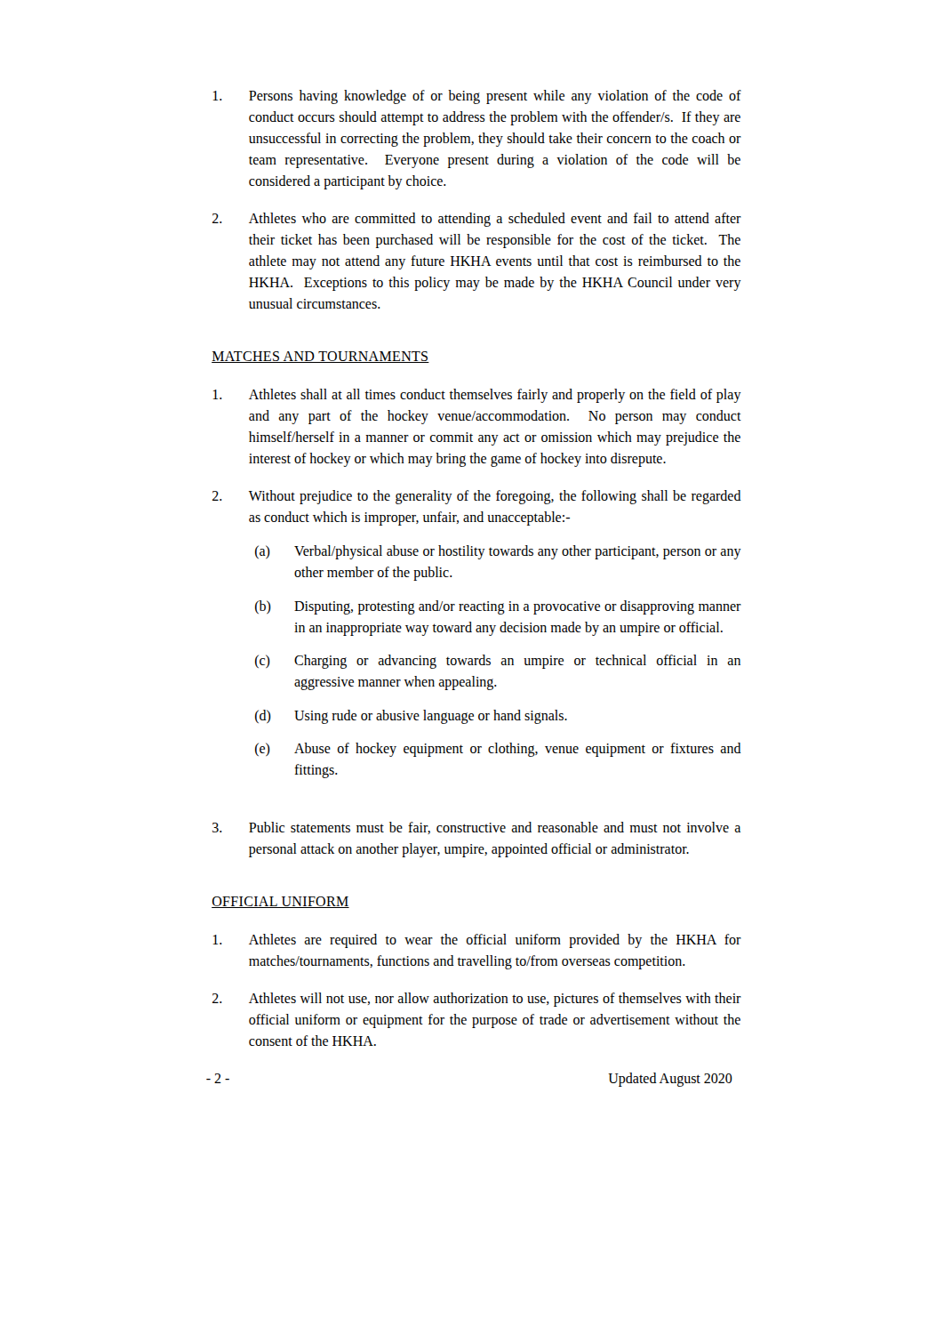Persons having knowledge of or being present while any violation of the code of conduct occurs should attempt to address the problem with the offender/s. If they are unsuccessful in correcting the problem, they should take their concern to the coach or team representative. Everyone present during a violation of the code will be considered a participant by choice.
Athletes who are committed to attending a scheduled event and fail to attend after their ticket has been purchased will be responsible for the cost of the ticket. The athlete may not attend any future HKHA events until that cost is reimbursed to the HKHA. Exceptions to this policy may be made by the HKHA Council under very unusual circumstances.
MATCHES AND TOURNAMENTS
Athletes shall at all times conduct themselves fairly and properly on the field of play and any part of the hockey venue/accommodation. No person may conduct himself/herself in a manner or commit any act or omission which may prejudice the interest of hockey or which may bring the game of hockey into disrepute.
Without prejudice to the generality of the foregoing, the following shall be regarded as conduct which is improper, unfair, and unacceptable:-
Verbal/physical abuse or hostility towards any other participant, person or any other member of the public.
Disputing, protesting and/or reacting in a provocative or disapproving manner in an inappropriate way toward any decision made by an umpire or official.
Charging or advancing towards an umpire or technical official in an aggressive manner when appealing.
Using rude or abusive language or hand signals.
Abuse of hockey equipment or clothing, venue equipment or fixtures and fittings.
Public statements must be fair, constructive and reasonable and must not involve a personal attack on another player, umpire, appointed official or administrator.
OFFICIAL UNIFORM
Athletes are required to wear the official uniform provided by the HKHA for matches/tournaments, functions and travelling to/from overseas competition.
Athletes will not use, nor allow authorization to use, pictures of themselves with their official uniform or equipment for the purpose of trade or advertisement without the consent of the HKHA.
- 2 - Updated August 2020